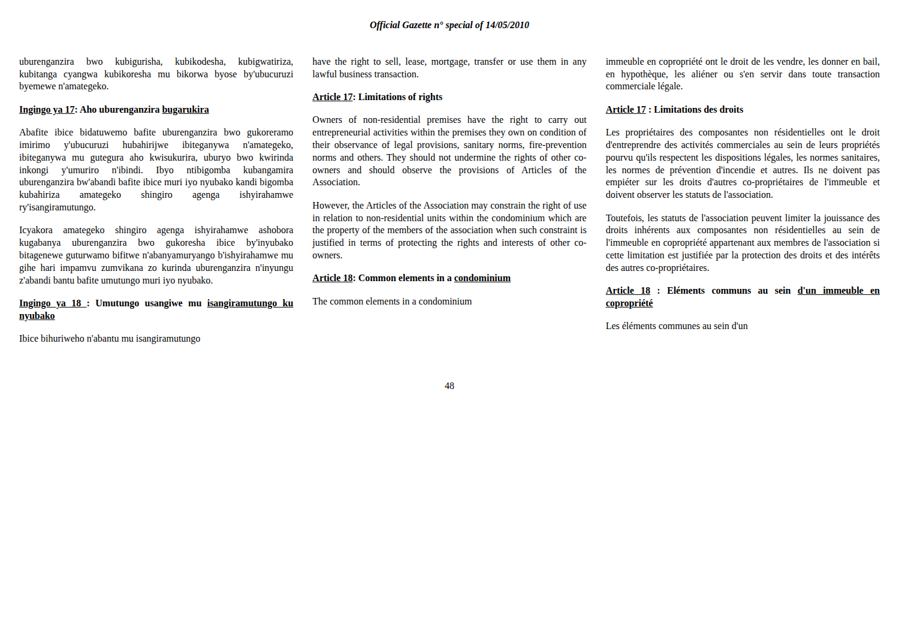Official Gazette n° special of 14/05/2010
uburenganzira bwo kubigurisha, kubikodesha, kubigwatiriza, kubitanga cyangwa kubikoresha mu bikorwa byose by'ubucuruzi byemewe n'amategeko.
Ingingo ya 17: Aho uburenganzira bugarukira
Abafite ibice bidatuwemo bafite uburenganzira bwo gukoreramo imirimo y'ubucuruzi hubahirijwe ibiteganywa n'amategeko, ibiteganywa mu gutegura aho kwisukurira, uburyo bwo kwirinda inkongi y'umuriro n'ibindi. Ibyo ntibigomba kubangamira uburenganzira bw'abandi bafite ibice muri iyo nyubako kandi bigomba kubahiriza amategeko shingiro agenga ishyirahamwe ry'isangiramutungo.
Icyakora amategeko shingiro agenga ishyirahamwe ashobora kugabanya uburenganzira bwo gukoresha ibice by'inyubako bitagenewe guturwamo bifitwe n'abanyamuryango b'ishyirahamwe mu gihe hari impamvu zumvikana zo kurinda uburenganzira n'inyungu z'abandi bantu bafite umutungo muri iyo nyubako.
Ingingo ya 18 : Umutungo usangiwe mu isangiramutungo ku nyubako
Ibice bihuriweho n'abantu mu isangiramutungo
have the right to sell, lease, mortgage, transfer or use them in any lawful business transaction.
Article 17: Limitations of rights
Owners of non-residential premises have the right to carry out entrepreneurial activities within the premises they own on condition of their observance of legal provisions, sanitary norms, fire-prevention norms and others. They should not undermine the rights of other co-owners and should observe the provisions of Articles of the Association.
However, the Articles of the Association may constrain the right of use in relation to non-residential units within the condominium which are the property of the members of the association when such constraint is justified in terms of protecting the rights and interests of other co- owners.
Article 18: Common elements in a condominium
The common elements in a condominium
immeuble en copropriété ont le droit de les vendre, les donner en bail, en hypothèque, les aliéner ou s'en servir dans toute transaction commerciale légale.
Article 17 : Limitations des droits
Les propriétaires des composantes non résidentielles ont le droit d'entreprendre des activités commerciales au sein de leurs propriétés pourvu qu'ils respectent les dispositions légales, les normes sanitaires, les normes de prévention d'incendie et autres. Ils ne doivent pas empiéter sur les droits d'autres co-propriétaires de l'immeuble et doivent observer les statuts de l'association.
Toutefois, les statuts de l'association peuvent limiter la jouissance des droits inhérents aux composantes non résidentielles au sein de l'immeuble en copropriété appartenant aux membres de l'association si cette limitation est justifiée par la protection des droits et des intérêts des autres co-propriétaires.
Article 18 : Eléments communs au sein d'un immeuble en copropriété
Les éléments communes au sein d'un
48